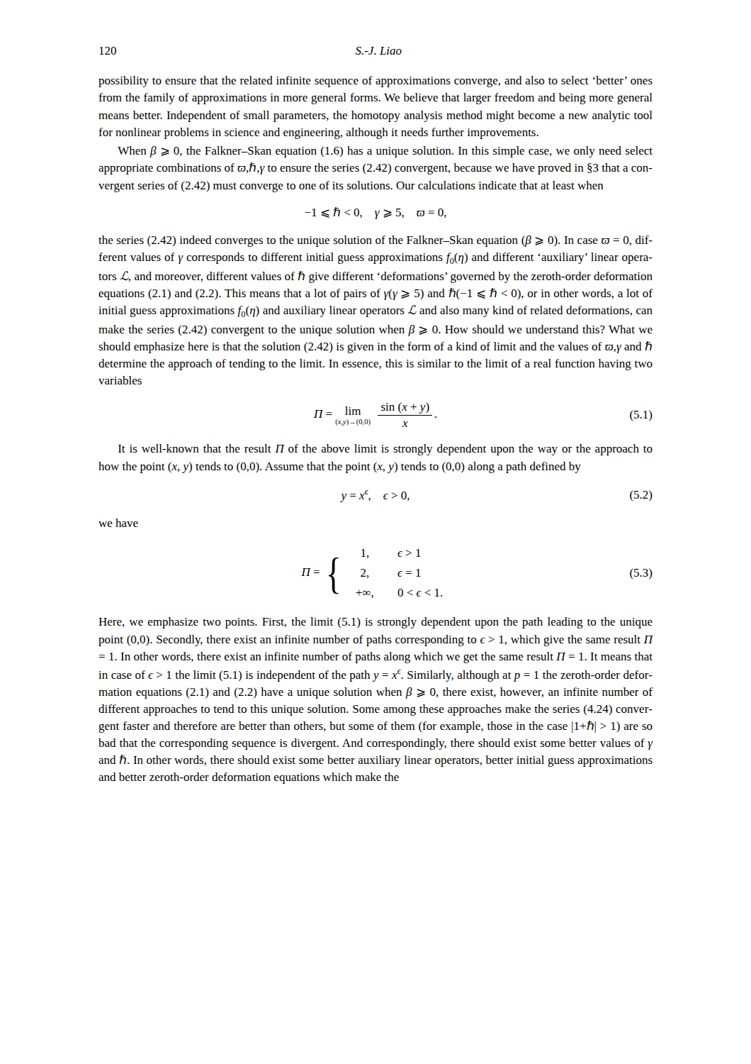120 S.-J. Liao
possibility to ensure that the related infinite sequence of approximations converge, and also to select ‘better’ ones from the family of approximations in more general forms. We believe that larger freedom and being more general means better. Independent of small parameters, the homotopy analysis method might become a new analytic tool for nonlinear problems in science and engineering, although it needs further improvements.
When β ⩾ 0, the Falkner–Skan equation (1.6) has a unique solution. In this simple case, we only need select appropriate combinations of ϖ,ℏ,γ to ensure the series (2.42) convergent, because we have proved in §3 that a convergent series of (2.42) must converge to one of its solutions. Our calculations indicate that at least when
−1 ⩽ ℏ < 0, γ ⩾ 5, ϖ = 0,
the series (2.42) indeed converges to the unique solution of the Falkner–Skan equation (β ⩾ 0). In case ϖ = 0, different values of γ corresponds to different initial guess approximations f0(η) and different ‘auxiliary’ linear operators ℒ, and moreover, different values of ℏ give different ‘deformations’ governed by the zeroth-order deformation equations (2.1) and (2.2). This means that a lot of pairs of γ(γ ⩾ 5) and ℏ(−1 ⩽ ℏ < 0), or in other words, a lot of initial guess approximations f0(η) and auxiliary linear operators ℒ and also many kind of related deformations, can make the series (2.42) convergent to the unique solution when β ⩾ 0. How should we understand this? What we should emphasize here is that the solution (2.42) is given in the form of a kind of limit and the values of ϖ,γ and ℏ determine the approach of tending to the limit. In essence, this is similar to the limit of a real function having two variables
Π = lim(x,y)→(0,0) sin (x + y) x. (5.1)
It is well-known that the result Π of the above limit is strongly dependent upon the way or the approach to how the point (x, y) tends to (0,0). Assume that the point (x, y) tends to (0,0) along a path defined by
y = xϵ, ϵ > 0, (5.2)
we have
Π = {
| 1, | ϵ > 1 |
| 2, | ϵ = 1 |
| +∞, | 0 < ϵ < 1. |
(5.3)
Here, we emphasize two points. First, the limit (5.1) is strongly dependent upon the path leading to the unique point (0,0). Secondly, there exist an infinite number of paths corresponding to ϵ > 1, which give the same result Π = 1. In other words, there exist an infinite number of paths along which we get the same result Π = 1. It means that in case of ϵ > 1 the limit (5.1) is independent of the path y = xϵ. Similarly, although at p = 1 the zeroth-order deformation equations (2.1) and (2.2) have a unique solution when β ⩾ 0, there exist, however, an infinite number of different approaches to tend to this unique solution. Some among these approaches make the series (4.24) convergent faster and therefore are better than others, but some of them (for example, those in the case |1+ℏ| > 1) are so bad that the corresponding sequence is divergent. And correspondingly, there should exist some better values of γ and ℏ. In other words, there should exist some better auxiliary linear operators, better initial guess approximations and better zeroth-order deformation equations which make the